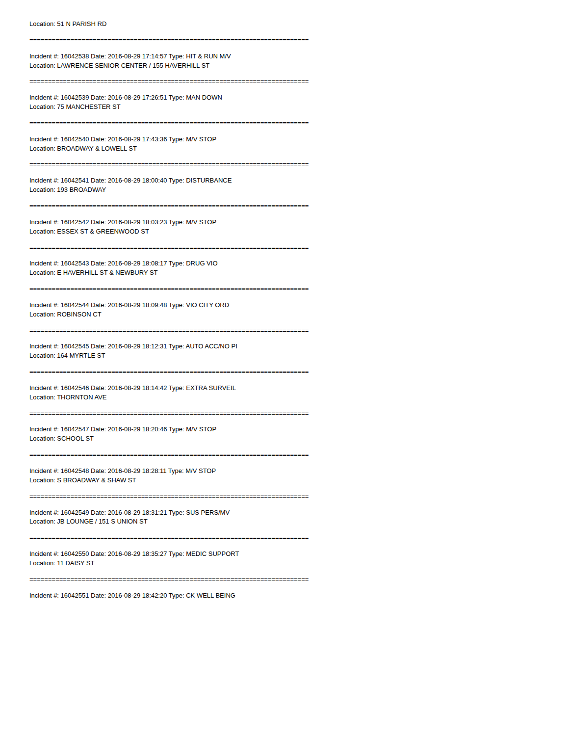Location: 51 N PARISH RD
===========================================================================
Incident #: 16042538 Date: 2016-08-29 17:14:57 Type: HIT & RUN M/V
Location: LAWRENCE SENIOR CENTER / 155 HAVERHILL ST
===========================================================================
Incident #: 16042539 Date: 2016-08-29 17:26:51 Type: MAN DOWN
Location: 75 MANCHESTER ST
===========================================================================
Incident #: 16042540 Date: 2016-08-29 17:43:36 Type: M/V STOP
Location: BROADWAY & LOWELL ST
===========================================================================
Incident #: 16042541 Date: 2016-08-29 18:00:40 Type: DISTURBANCE
Location: 193 BROADWAY
===========================================================================
Incident #: 16042542 Date: 2016-08-29 18:03:23 Type: M/V STOP
Location: ESSEX ST & GREENWOOD ST
===========================================================================
Incident #: 16042543 Date: 2016-08-29 18:08:17 Type: DRUG VIO
Location: E HAVERHILL ST & NEWBURY ST
===========================================================================
Incident #: 16042544 Date: 2016-08-29 18:09:48 Type: VIO CITY ORD
Location: ROBINSON CT
===========================================================================
Incident #: 16042545 Date: 2016-08-29 18:12:31 Type: AUTO ACC/NO PI
Location: 164 MYRTLE ST
===========================================================================
Incident #: 16042546 Date: 2016-08-29 18:14:42 Type: EXTRA SURVEIL
Location: THORNTON AVE
===========================================================================
Incident #: 16042547 Date: 2016-08-29 18:20:46 Type: M/V STOP
Location: SCHOOL ST
===========================================================================
Incident #: 16042548 Date: 2016-08-29 18:28:11 Type: M/V STOP
Location: S BROADWAY & SHAW ST
===========================================================================
Incident #: 16042549 Date: 2016-08-29 18:31:21 Type: SUS PERS/MV
Location: JB LOUNGE / 151 S UNION ST
===========================================================================
Incident #: 16042550 Date: 2016-08-29 18:35:27 Type: MEDIC SUPPORT
Location: 11 DAISY ST
===========================================================================
Incident #: 16042551 Date: 2016-08-29 18:42:20 Type: CK WELL BEING